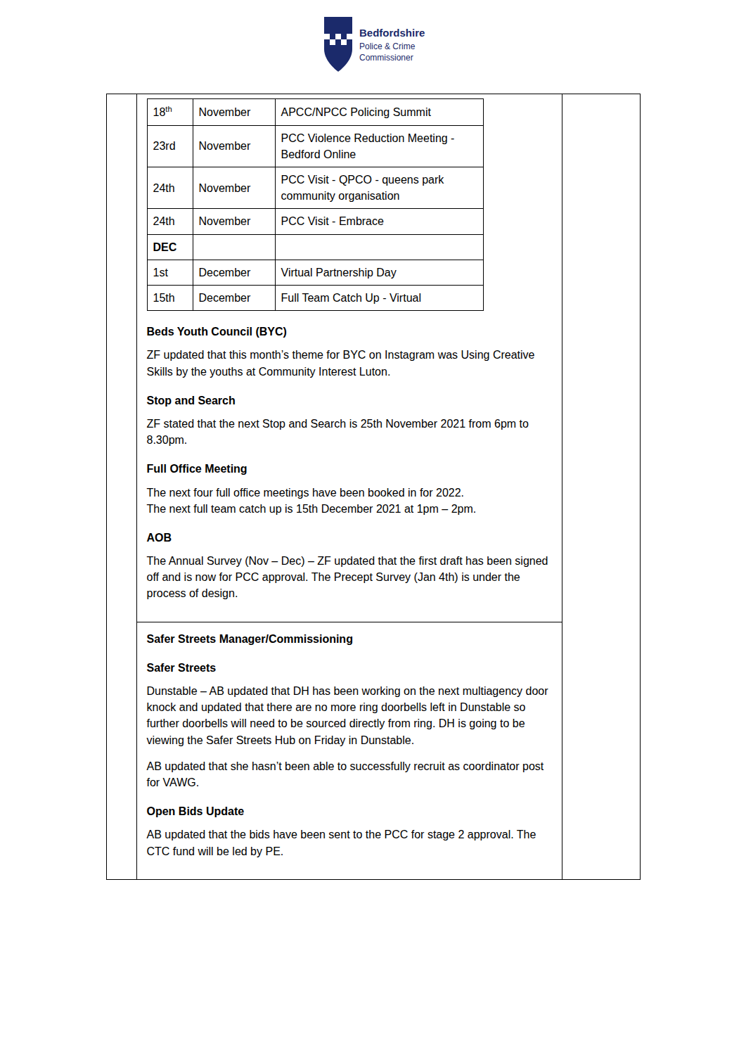Bedfordshire Police & Crime Commissioner
| 18 th | November | APCC/NPCC Policing Summit | |
| 23rd | November | PCC Violence Reduction Meeting - Bedford Online | |
| 24th | November | PCC Visit - QPCO - queens park community organisation | |
| 24th | November | PCC Visit - Embrace | |
| DEC | | | |
| 1st | December | Virtual Partnership Day | |
| 15th | December | Full Team Catch Up - Virtual | |
Beds Youth Council (BYC)
ZF updated that this month’s theme for BYC on Instagram was Using Creative Skills by the youths at Community Interest Luton.
Stop and Search
ZF stated that the next Stop and Search is 25th November 2021 from 6pm to 8.30pm.
Full Office Meeting
The next four full office meetings have been booked in for 2022.
The next full team catch up is 15th December 2021 at 1pm – 2pm.
AOB
The Annual Survey (Nov – Dec) – ZF updated that the first draft has been signed off and is now for PCC approval. The Precept Survey (Jan 4th) is under the process of design.
Safer Streets Manager/Commissioning
Safer Streets
Dunstable – AB updated that DH has been working on the next multiagency door knock and updated that there are no more ring doorbells left in Dunstable so further doorbells will need to be sourced directly from ring. DH is going to be viewing the Safer Streets Hub on Friday in Dunstable.
AB updated that she hasn’t been able to successfully recruit as coordinator post for VAWG.
Open Bids Update
AB updated that the bids have been sent to the PCC for stage 2 approval. The CTC fund will be led by PE.